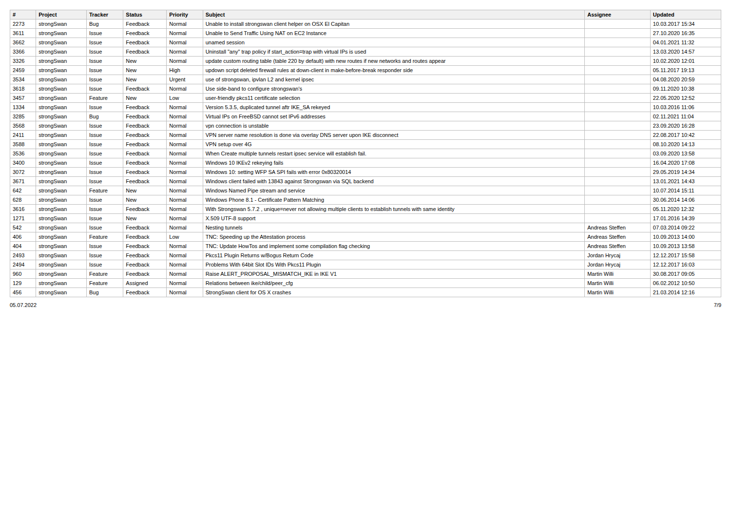| # | Project | Tracker | Status | Priority | Subject | Assignee | Updated |
| --- | --- | --- | --- | --- | --- | --- | --- |
| 2273 | strongSwan | Bug | Feedback | Normal | Unable to install strongswan client helper on OSX El Capitan | | 10.03.2017 15:34 |
| 3611 | strongSwan | Issue | Feedback | Normal | Unable to Send Traffic Using NAT on EC2 Instance | | 27.10.2020 16:35 |
| 3662 | strongSwan | Issue | Feedback | Normal | unamed session | | 04.01.2021 11:32 |
| 3366 | strongSwan | Issue | Feedback | Normal | Uninstall "any" trap policy if start_action=trap with virtual IPs is used | | 13.03.2020 14:57 |
| 3326 | strongSwan | Issue | New | Normal | update custom routing table (table 220 by default) with new routes if new networks and routes appear | | 10.02.2020 12:01 |
| 2459 | strongSwan | Issue | New | High | updown script deleted firewall rules at down-client in make-before-break responder side | | 05.11.2017 19:13 |
| 3534 | strongSwan | Issue | New | Urgent | use of strongswan, ipvlan L2 and kernel ipsec | | 04.08.2020 20:59 |
| 3618 | strongSwan | Issue | Feedback | Normal | Use side-band to configure strongswan's | | 09.11.2020 10:38 |
| 3457 | strongSwan | Feature | New | Low | user-friendly pkcs11 certificate selection | | 22.05.2020 12:52 |
| 1334 | strongSwan | Issue | Feedback | Normal | Version 5.3.5, duplicated tunnel aftr IKE_SA rekeyed | | 10.03.2016 11:06 |
| 3285 | strongSwan | Bug | Feedback | Normal | Virtual IPs on FreeBSD cannot set IPv6 addresses | | 02.11.2021 11:04 |
| 3568 | strongSwan | Issue | Feedback | Normal | vpn connection is unstable | | 23.09.2020 16:28 |
| 2411 | strongSwan | Issue | Feedback | Normal | VPN server name resolution is done via overlay DNS server upon IKE disconnect | | 22.08.2017 10:42 |
| 3588 | strongSwan | Issue | Feedback | Normal | VPN setup over 4G | | 08.10.2020 14:13 |
| 3536 | strongSwan | Issue | Feedback | Normal | When Create multiple tunnels restart ipsec service will establish fail. | | 03.09.2020 13:58 |
| 3400 | strongSwan | Issue | Feedback | Normal | Windows 10 IKEv2 rekeying fails | | 16.04.2020 17:08 |
| 3072 | strongSwan | Issue | Feedback | Normal | Windows 10: setting WFP SA SPI fails with error 0x80320014 | | 29.05.2019 14:34 |
| 3671 | strongSwan | Issue | Feedback | Normal | Windows client failed with 13843 against Strongswan via SQL backend | | 13.01.2021 14:43 |
| 642 | strongSwan | Feature | New | Normal | Windows Named Pipe stream and service | | 10.07.2014 15:11 |
| 628 | strongSwan | Issue | New | Normal | Windows Phone 8.1 - Certificate Pattern Matching | | 30.06.2014 14:06 |
| 3616 | strongSwan | Issue | Feedback | Normal | With Strongswan 5.7.2 , unique=never not allowing multiple clients to establish tunnels with same identity | | 05.11.2020 12:32 |
| 1271 | strongSwan | Issue | New | Normal | X.509 UTF-8 support | | 17.01.2016 14:39 |
| 542 | strongSwan | Issue | Feedback | Normal | Nesting tunnels | Andreas Steffen | 07.03.2014 09:22 |
| 406 | strongSwan | Feature | Feedback | Low | TNC: Speeding up the Attestation process | Andreas Steffen | 10.09.2013 14:00 |
| 404 | strongSwan | Issue | Feedback | Normal | TNC: Update HowTos and implement some compilation flag checking | Andreas Steffen | 10.09.2013 13:58 |
| 2493 | strongSwan | Issue | Feedback | Normal | Pkcs11 Plugin Returns w/Bogus Return Code | Jordan Hrycaj | 12.12.2017 15:58 |
| 2494 | strongSwan | Issue | Feedback | Normal | Problems With 64bit Slot IDs With Pkcs11 Plugin | Jordan Hrycaj | 12.12.2017 16:03 |
| 960 | strongSwan | Feature | Feedback | Normal | Raise ALERT_PROPOSAL_MISMATCH_IKE in IKE V1 | Martin Willi | 30.08.2017 09:05 |
| 129 | strongSwan | Feature | Assigned | Normal | Relations between ike/child/peer_cfg | Martin Willi | 06.02.2012 10:50 |
| 456 | strongSwan | Bug | Feedback | Normal | StrongSwan client for OS X crashes | Martin Willi | 21.03.2014 12:16 |
05.07.2022 7/9